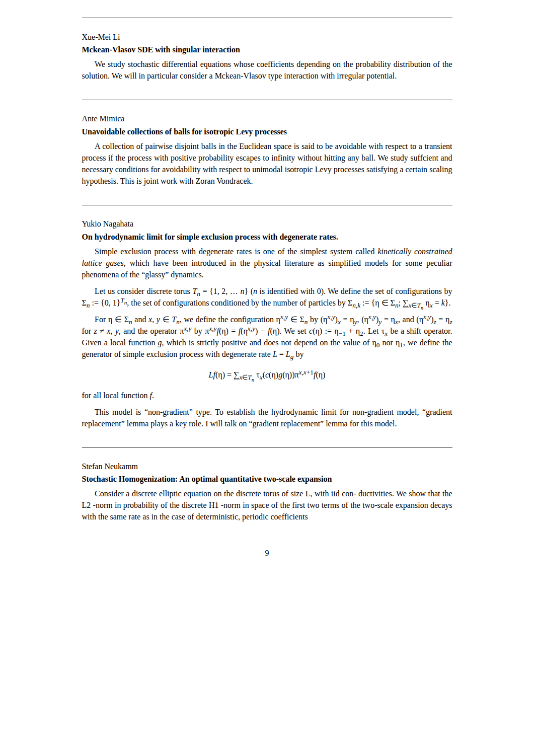Xue-Mei Li
Mckean-Vlasov SDE with singular interaction
We study stochastic differential equations whose coefficients depending on the probability distribution of the solution. We will in particular consider a Mckean-Vlasov type interaction with irregular potential.
Ante Mimica
Unavoidable collections of balls for isotropic Levy processes
A collection of pairwise disjoint balls in the Euclidean space is said to be avoidable with respect to a transient process if the process with positive probability escapes to infinity without hitting any ball. We study suffcient and necessary conditions for avoidability with respect to unimodal isotropic Levy processes satisfying a certain scaling hypothesis. This is joint work with Zoran Vondracek.
Yukio Nagahata
On hydrodynamic limit for simple exclusion process with degenerate rates.
Simple exclusion process with degenerate rates is one of the simplest system called kinetically constrained lattice gases, which have been introduced in the physical literature as simplified models for some peculiar phenomena of the “glassy” dynamics.
Let us consider discrete torus Tn = {1, 2, … n} (n is identified with 0). We define the set of configurations by Σn := {0, 1}Tn, the set of configurations conditioned by the number of particles by Σn,k := {η ∈ Σn; ∑x∈Tn ηx = k}.
For η ∈ Σn and x, y ∈ Tn, we define the configuration ηx,y ∈ Σn by (ηx,y)x = ηy, (ηx,y)y = ηx, and (ηx,y)z = ηz for z ≠ x, y, and the operator πx,y by πx,yf(η) = f(ηx,y) − f(η). We set c(η) := η−1 + η2. Let τx be a shift operator. Given a local function g, which is strictly positive and does not depend on the value of η0 nor η1, we define the generator of simple exclusion process with degenerate rate L = Lg by
Lf(η) = ∑x∈Tn τx(c(η)g(η))πx,x+1f(η)
for all local function f.
This model is “non-gradient” type. To establish the hydrodynamic limit for non-gradient model, “gradient replacement” lemma plays a key role. I will talk on “gradient replacement” lemma for this model.
Stefan Neukamm
Stochastic Homogenization: An optimal quantitative two-scale expansion
Consider a discrete elliptic equation on the discrete torus of size L, with iid con- ductivities. We show that the L2 -norm in probability of the discrete H1 -norm in space of the first two terms of the two-scale expansion decays with the same rate as in the case of deterministic, periodic coefficients
9